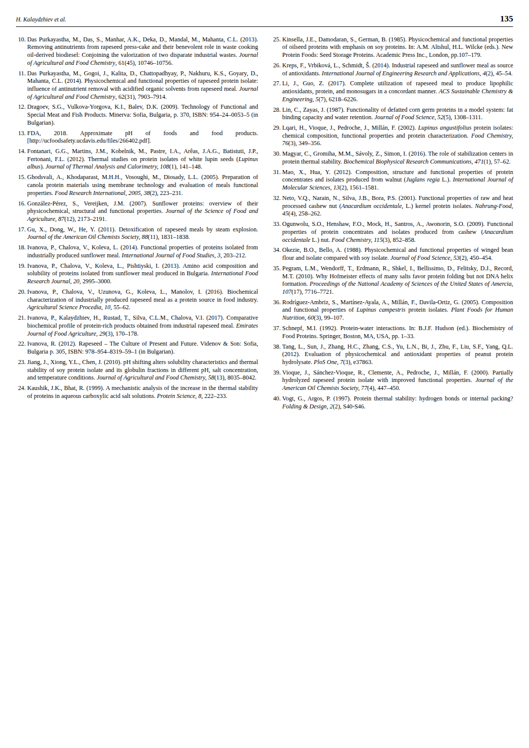H. Kalaydzhiev et al. 135
Das Purkayastha, M., Das, S., Manhar, A.K., Deka, D., Mandal, M., Mahanta, C.L. (2013). Removing antinutrients from rapeseed press-cake and their benevolent role in waste cooking oil-derived biodiesel: Conjoining the valorization of two disparate industrial wastes. Journal of Agricultural and Food Chemistry, 61(45), 10746–10756.
Das Purkayastha, M., Gogoi, J., Kalita, D., Chattopadhyay, P., Nakhuru, K.S., Goyary, D., Mahanta, C.L. (2014). Physicochemical and functional properties of rapeseed protein isolate: influence of antinutrient removal with acidified organic solvents from rapeseed meal. Journal of Agricultural and Food Chemistry, 62(31), 7903–7914.
Dragoev, S.G., Vulkova-Yorgova, K.I., Balev, D.K. (2009). Technology of Functional and Special Meat and Fish Products. Minerva: Sofia, Bulgaria, p. 370, ISBN: 954–24–0053–5 (in Bulgarian).
FDA, 2018. Approximate pH of foods and food products. [http://ucfoodsafety.ucdavis.edu/files/266402.pdf].
Fontanari, G.G., Martins, J.M., Kobelnik, M., Pastre, I.A., Arêas, J.A.G., Batistuti, J.P., Fertonani, F.L. (2012). Thermal studies on protein isolates of white lupin seeds (Lupinus albus). Journal of Thermal Analysis and Calorimetry, 108(1), 141–148.
Ghodsvali, A., Khodaparast, M.H.H., Vosoughi, M., Diosady, L.L. (2005). Preparation of canola protein materials using membrane technology and evaluation of meals functional properties. Food Research International, 2005, 38(2), 223–231.
González-Pérez, S., Vereijken, J.M. (2007). Sunflower proteins: overview of their physicochemical, structural and functional properties. Journal of the Science of Food and Agriculture, 87(12), 2173–2191.
Gu, X., Dong, W., He, Y. (2011). Detoxification of rapeseed meals by steam explosion. Journal of the American Oil Chemists Society, 88(11), 1831–1838.
Ivanova, P., Chalova, V., Koleva, L. (2014). Functional properties of proteins isolated from industrially produced sunflower meal. International Journal of Food Studies, 3, 203–212.
Ivanova, P., Chalova, V., Koleva, L., Pishtiyski, I. (2013). Amino acid composition and solubility of proteins isolated from sunflower meal produced in Bulgaria. International Food Research Journal, 20, 2995–3000.
Ivanova, P., Chalova, V., Uzunova, G., Koleva, L., Manolov, I. (2016). Biochemical characterization of industrially produced rapeseed meal as a protein source in food industry. Agricultural Science Procedia, 10, 55–62.
Ivanova, P., Kalaydzhiev, H., Rustad, T., Silva, C.L.M., Chalova, V.I. (2017). Comparative biochemical profile of protein-rich products obtained from industrial rapeseed meal. Emirates Journal of Food Agriculture, 29(3), 170–178.
Ivanova, R. (2012). Rapeseed – The Culture of Present and Future. Videnov & Son: Sofia, Bulgaria p. 305, ISBN: 978–954–8319–59–1 (in Bulgarian).
Jiang, J., Xiong, Y.L., Chen, J. (2010). pH shifting alters solubility characteristics and thermal stability of soy protein isolate and its globulin fractions in different pH, salt concentration, and temperature conditions. Journal of Agricultural and Food Chemistry, 58(13), 8035–8042.
Kaushik, J.K., Bhat, R. (1999). A mechanistic analysis of the increase in the thermal stability of proteins in aqueous carboxylic acid salt solutions. Protein Science, 8, 222–233.
Kinsella, J.E., Damodaran, S., German, B. (1985). Physicochemical and functional properties of oilseed proteins with emphasis on soy proteins. In: A.M. Altshul, H.L. Wilcke (eds.). New Protein Foods: Seed Storage Proteins. Academic Press Inc., London, pp.107–179.
Kreps, F., Vrbiková, L., Schmidt, Š. (2014). Industrial rapeseed and sunflower meal as source of antioxidants. International Journal of Engineering Research and Applications, 4(2), 45–54.
Li, J., Guo, Z. (2017). Complete utilization of rapeseed meal to produce lipophilic antioxidants, protein, and monosugars in a concordant manner. ACS Sustainable Chemistry & Engineering, 5(7), 6218–6226.
Lin, C., Zayas, J. (1987). Functionality of defatted corn germ proteins in a model system: fat binding capacity and water retention. Journal of Food Science, 52(5), 1308–1311.
Lqari, H., Vioque, J., Pedroche, J., Millán, F. (2002). Lupinus angustifolius protein isolates: chemical composition, functional properties and protein characterization. Food Chemistry, 76(3), 349–356.
Magyar, C., Gromiha, M.M., Sávoly, Z., Simon, I. (2016). The role of stabilization centers in protein thermal stability. Biochemical Biophysical Research Communications, 471(1), 57–62.
Mao, X., Hua, Y. (2012). Composition, structure and functional properties of protein concentrates and isolates produced from walnut (Juglans regia L.). International Journal of Molecular Sciences, 13(2), 1561–1581.
Neto, V.Q., Narain, N., Silva, J.B., Bora, P.S. (2001). Functional properties of raw and heat processed cashew nut (Anacardium occidentale, L.) kernel protein isolates. Nahrung-Food, 45(4), 258–262.
Ogunwolu, S.O., Henshaw, F.O., Mock, H., Santros, A., Awonorin, S.O. (2009). Functional properties of protein concentrates and isolates produced from cashew (Anacardium occidentale L.) nut. Food Chemistry, 115(3), 852–858.
Okezie, B.O., Bello, A. (1988). Physicochemical and functional properties of winged bean flour and isolate compared with soy isolate. Journal of Food Science, 53(2), 450–454.
Pegram, L.M., Wendorff, T., Erdmann, R., Shkel, I., Bellissimo, D., Felitsky, D.J., Record, M.T. (2010). Why Hofmeister effects of many salts favor protein folding but not DNA helix formation. Proceedings of the National Academy of Sciences of the United States of Amercia, 107(17), 7716–7721.
Rodríguez-Ambriz, S., Martínez-Ayala, A., Millán, F., Davila-Ortiz, G. (2005). Composition and functional properties of Lupinus campestris protein isolates. Plant Foods for Human Nutrition, 60(3), 99–107.
Schnepf, M.I. (1992). Protein-water interactions. In: B.J.F. Hudson (ed.). Biochemistry of Food Proteins. Springer, Boston, MA, USA, pp. 1–33.
Tang, L., Sun, J., Zhang, H.C., Zhang, C.S., Yu, L.N., Bi, J., Zhu, F., Liu, S.F., Yang, Q.L. (2012). Evaluation of physicochemical and antioxidant properties of peanut protein hydrolysate. PloS One, 7(3), e37863.
Vioque, J., Sánchez-Vioque, R., Clemente, A., Pedroche, J., Millán, F. (2000). Partially hydrolyzed rapeseed protein isolate with improved functional properties. Journal of the American Oil Chemists Society, 77(4), 447–450.
Vogt, G., Argos, P. (1997). Protein thermal stability: hydrogen bonds or internal packing? Folding & Design, 2(2), S40-S46.